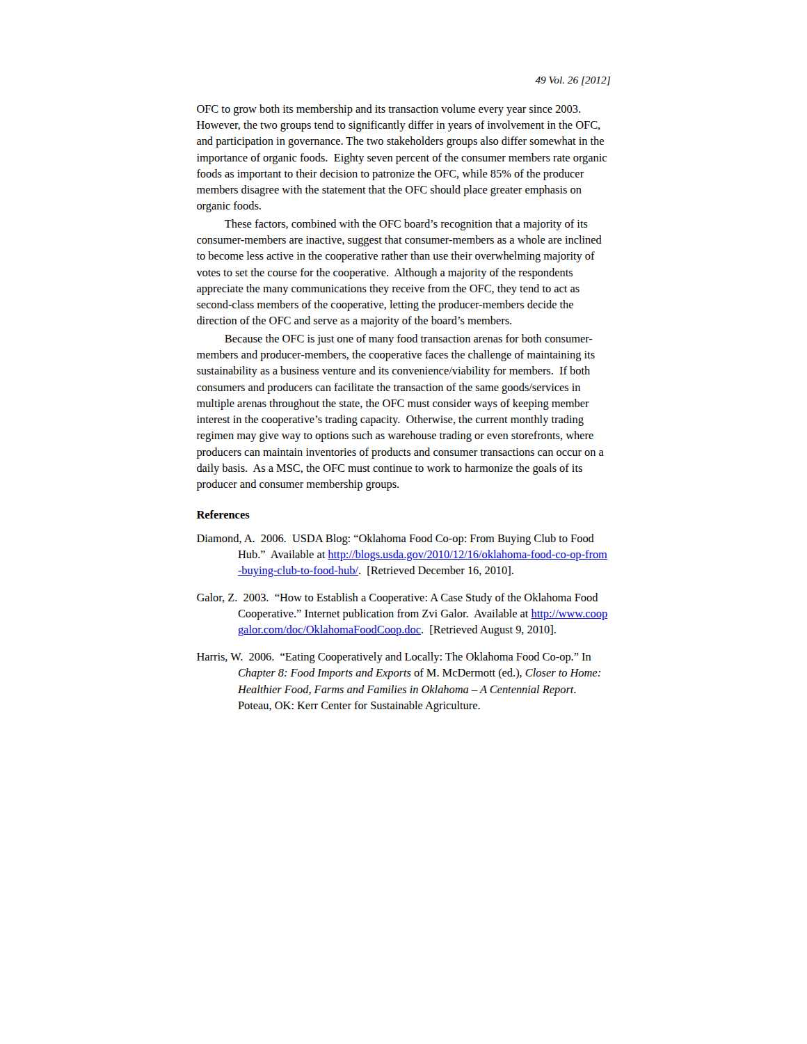49 Vol. 26 [2012]
OFC to grow both its membership and its transaction volume every year since 2003. However, the two groups tend to significantly differ in years of involvement in the OFC, and participation in governance. The two stakeholders groups also differ somewhat in the importance of organic foods. Eighty seven percent of the consumer members rate organic foods as important to their decision to patronize the OFC, while 85% of the producer members disagree with the statement that the OFC should place greater emphasis on organic foods.
These factors, combined with the OFC board’s recognition that a majority of its consumer-members are inactive, suggest that consumer-members as a whole are inclined to become less active in the cooperative rather than use their overwhelming majority of votes to set the course for the cooperative. Although a majority of the respondents appreciate the many communications they receive from the OFC, they tend to act as second-class members of the cooperative, letting the producer-members decide the direction of the OFC and serve as a majority of the board’s members.
Because the OFC is just one of many food transaction arenas for both consumer-members and producer-members, the cooperative faces the challenge of maintaining its sustainability as a business venture and its convenience/viability for members. If both consumers and producers can facilitate the transaction of the same goods/services in multiple arenas throughout the state, the OFC must consider ways of keeping member interest in the cooperative’s trading capacity. Otherwise, the current monthly trading regimen may give way to options such as warehouse trading or even storefronts, where producers can maintain inventories of products and consumer transactions can occur on a daily basis. As a MSC, the OFC must continue to work to harmonize the goals of its producer and consumer membership groups.
References
Diamond, A. 2006. USDA Blog: “Oklahoma Food Co-op: From Buying Club to Food Hub.” Available at http://blogs.usda.gov/2010/12/16/oklahoma-food-co-op-from-buying-club-to-food-hub/. [Retrieved December 16, 2010].
Galor, Z. 2003. “How to Establish a Cooperative: A Case Study of the Oklahoma Food Cooperative.” Internet publication from Zvi Galor. Available at http://www.coopgalor.com/doc/OklahomaFoodCoop.doc. [Retrieved August 9, 2010].
Harris, W. 2006. “Eating Cooperatively and Locally: The Oklahoma Food Co-op.” In Chapter 8: Food Imports and Exports of M. McDermott (ed.), Closer to Home: Healthier Food, Farms and Families in Oklahoma – A Centennial Report. Poteau, OK: Kerr Center for Sustainable Agriculture.